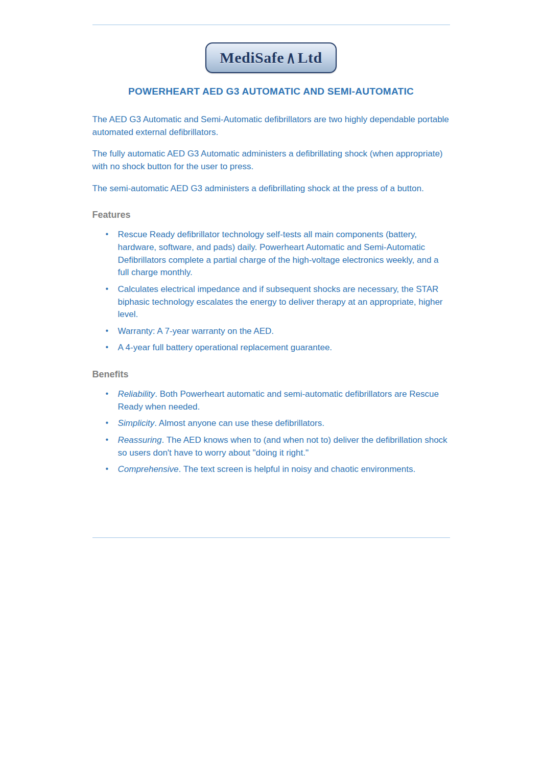MediSafe∧Ltd
POWERHEART AED G3 AUTOMATIC AND SEMI-AUTOMATIC
The AED G3 Automatic and Semi-Automatic defibrillators are two highly dependable portable automated external defibrillators.
The fully automatic AED G3 Automatic administers a defibrillating shock (when appropriate) with no shock button for the user to press.
The semi-automatic AED G3 administers a defibrillating shock at the press of a button.
Features
Rescue Ready defibrillator technology self-tests all main components (battery, hardware, software, and pads) daily. Powerheart Automatic and Semi-Automatic Defibrillators complete a partial charge of the high-voltage electronics weekly, and a full charge monthly.
Calculates electrical impedance and if subsequent shocks are necessary, the STAR biphasic technology escalates the energy to deliver therapy at an appropriate, higher level.
Warranty: A 7-year warranty on the AED.
A 4-year full battery operational replacement guarantee.
Benefits
Reliability. Both Powerheart automatic and semi-automatic defibrillators are Rescue Ready when needed.
Simplicity. Almost anyone can use these defibrillators.
Reassuring. The AED knows when to (and when not to) deliver the defibrillation shock so users don't have to worry about "doing it right."
Comprehensive. The text screen is helpful in noisy and chaotic environments.